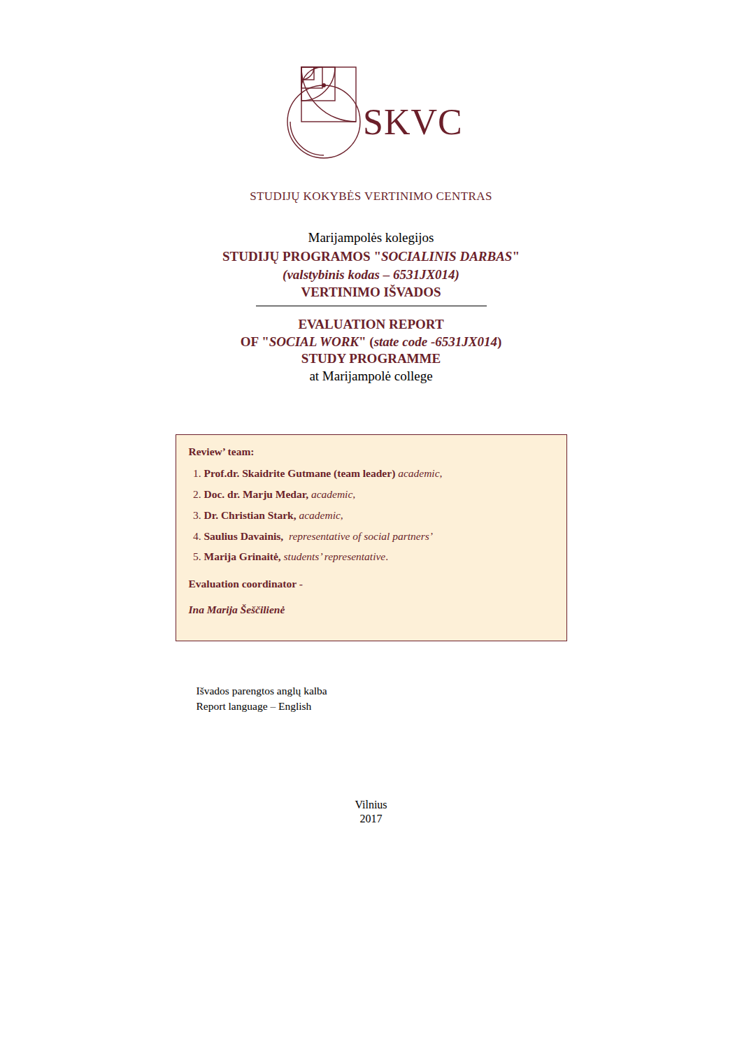SKVC
STUDIJŲ KOKYBĖS VERTINIMO CENTRAS
Marijampolės kolegijos
STUDIJŲ PROGRAMOS "SOCIALINIS DARBAS"
(valstybinis kodas – 6531JX014)
VERTINIMO IŠVADOS
EVALUATION REPORT
OF "SOCIAL WORK" (state code -6531JX014)
STUDY PROGRAMME
at Marijampolė college
Review’ team:
Prof.dr. Skaidrite Gutmane (team leader) academic,
Doc. dr. Marju Medar, academic,
Dr. Christian Stark, academic,
Saulius Davainis, representative of social partners’
Marija Grinaitė, students’ representative.
Evaluation coordinator -
Ina Marija Šeščilienė
Išvados parengtos anglų kalba
Report language – English
Vilnius
2017